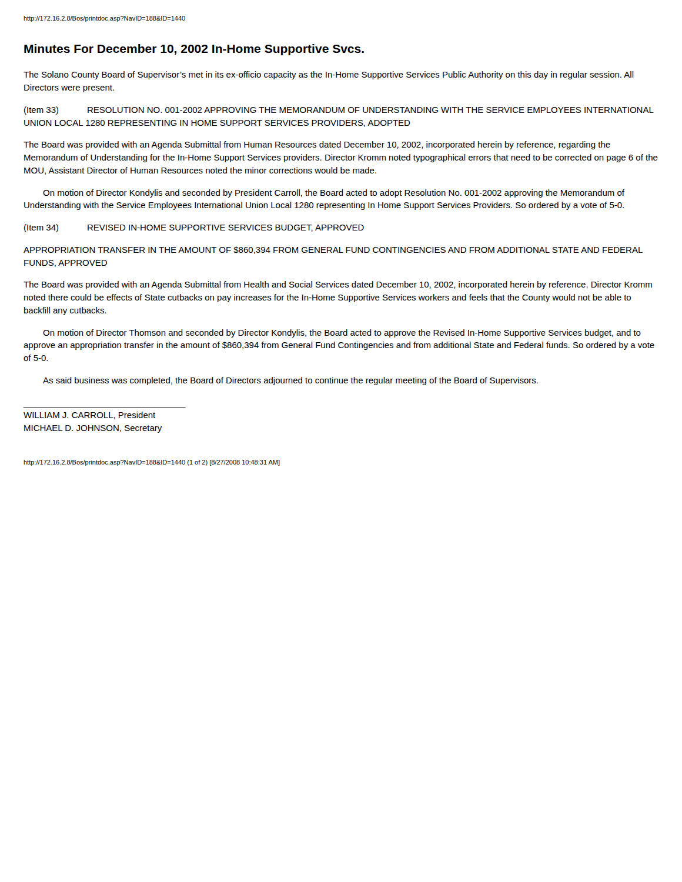http://172.16.2.8/Bos/printdoc.asp?NavID=188&ID=1440
Minutes For December 10, 2002 In-Home Supportive Svcs.
The Solano County Board of Supervisor’s met in its ex-officio capacity as the In-Home Supportive Services Public Authority on this day in regular session. All Directors were present.
(Item 33) RESOLUTION NO. 001-2002 APPROVING THE MEMORANDUM OF UNDERSTANDING WITH THE SERVICE EMPLOYEES INTERNATIONAL UNION LOCAL 1280 REPRESENTING IN HOME SUPPORT SERVICES PROVIDERS, ADOPTED
The Board was provided with an Agenda Submittal from Human Resources dated December 10, 2002, incorporated herein by reference, regarding the Memorandum of Understanding for the In-Home Support Services providers. Director Kromm noted typographical errors that need to be corrected on page 6 of the MOU, Assistant Director of Human Resources noted the minor corrections would be made.
On motion of Director Kondylis and seconded by President Carroll, the Board acted to adopt Resolution No. 001-2002 approving the Memorandum of Understanding with the Service Employees International Union Local 1280 representing In Home Support Services Providers. So ordered by a vote of 5-0.
(Item 34) REVISED IN-HOME SUPPORTIVE SERVICES BUDGET, APPROVED
APPROPRIATION TRANSFER IN THE AMOUNT OF $860,394 FROM GENERAL FUND CONTINGENCIES AND FROM ADDITIONAL STATE AND FEDERAL FUNDS, APPROVED
The Board was provided with an Agenda Submittal from Health and Social Services dated December 10, 2002, incorporated herein by reference. Director Kromm noted there could be effects of State cutbacks on pay increases for the In-Home Supportive Services workers and feels that the County would not be able to backfill any cutbacks.
On motion of Director Thomson and seconded by Director Kondylis, the Board acted to approve the Revised In-Home Supportive Services budget, and to approve an appropriation transfer in the amount of $860,394 from General Fund Contingencies and from additional State and Federal funds. So ordered by a vote of 5-0.
As said business was completed, the Board of Directors adjourned to continue the regular meeting of the Board of Supervisors.
_________________________________
WILLIAM J. CARROLL, President
MICHAEL D. JOHNSON, Secretary
http://172.16.2.8/Bos/printdoc.asp?NavID=188&ID=1440 (1 of 2) [8/27/2008 10:48:31 AM]